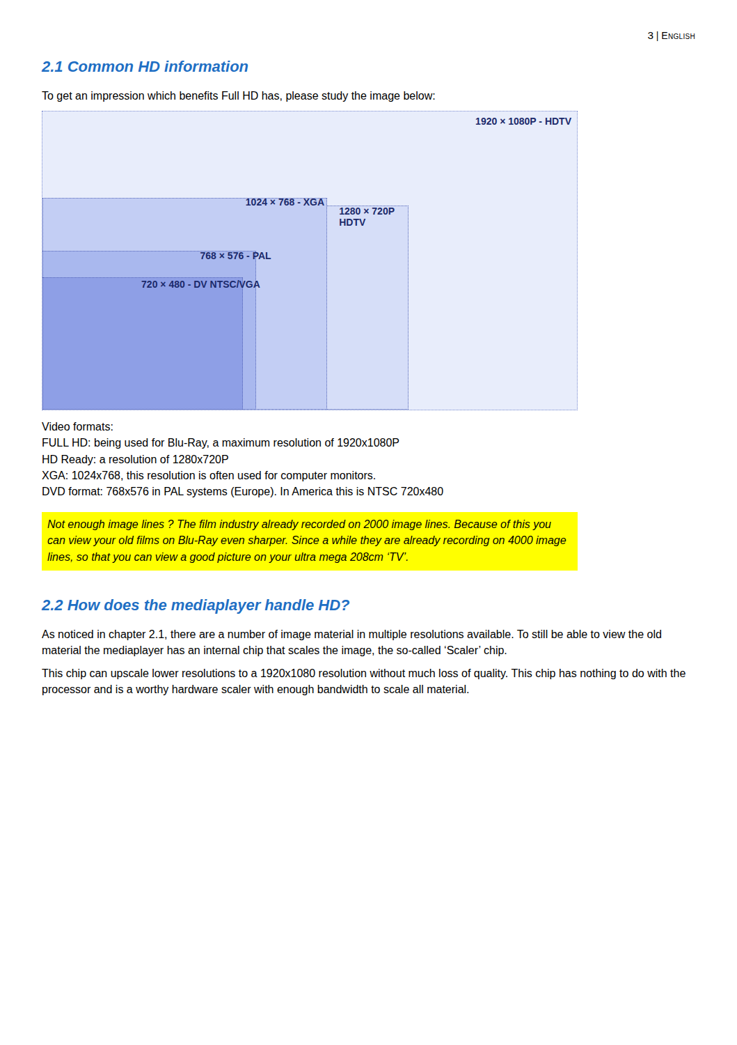3 | English
2.1 Common HD information
To get an impression which benefits Full HD has, please study the image below:
1920 × 1080P - HDTV
1024 × 768 - XGA
1280 × 720P
HDTV
768 × 576 - PAL
720 × 480 - DV NTSC/VGA
Video formats:
FULL HD: being used for Blu-Ray, a maximum resolution of 1920x1080P
HD Ready: a resolution of 1280x720P
XGA: 1024x768, this resolution is often used for computer monitors.
DVD format: 768x576 in PAL systems (Europe). In America this is NTSC 720x480
Not enough image lines ? The film industry already recorded on 2000 image lines. Because of this you can view your old films on Blu-Ray even sharper. Since a while they are already recording on 4000 image lines, so that you can view a good picture on your ultra mega 208cm ‘TV’.
2.2 How does the mediaplayer handle HD?
As noticed in chapter 2.1, there are a number of image material in multiple resolutions available. To still be able to view the old material the mediaplayer has an internal chip that scales the image, the so-called ‘Scaler’ chip.
This chip can upscale lower resolutions to a 1920x1080 resolution without much loss of quality. This chip has nothing to do with the processor and is a worthy hardware scaler with enough bandwidth to scale all material.